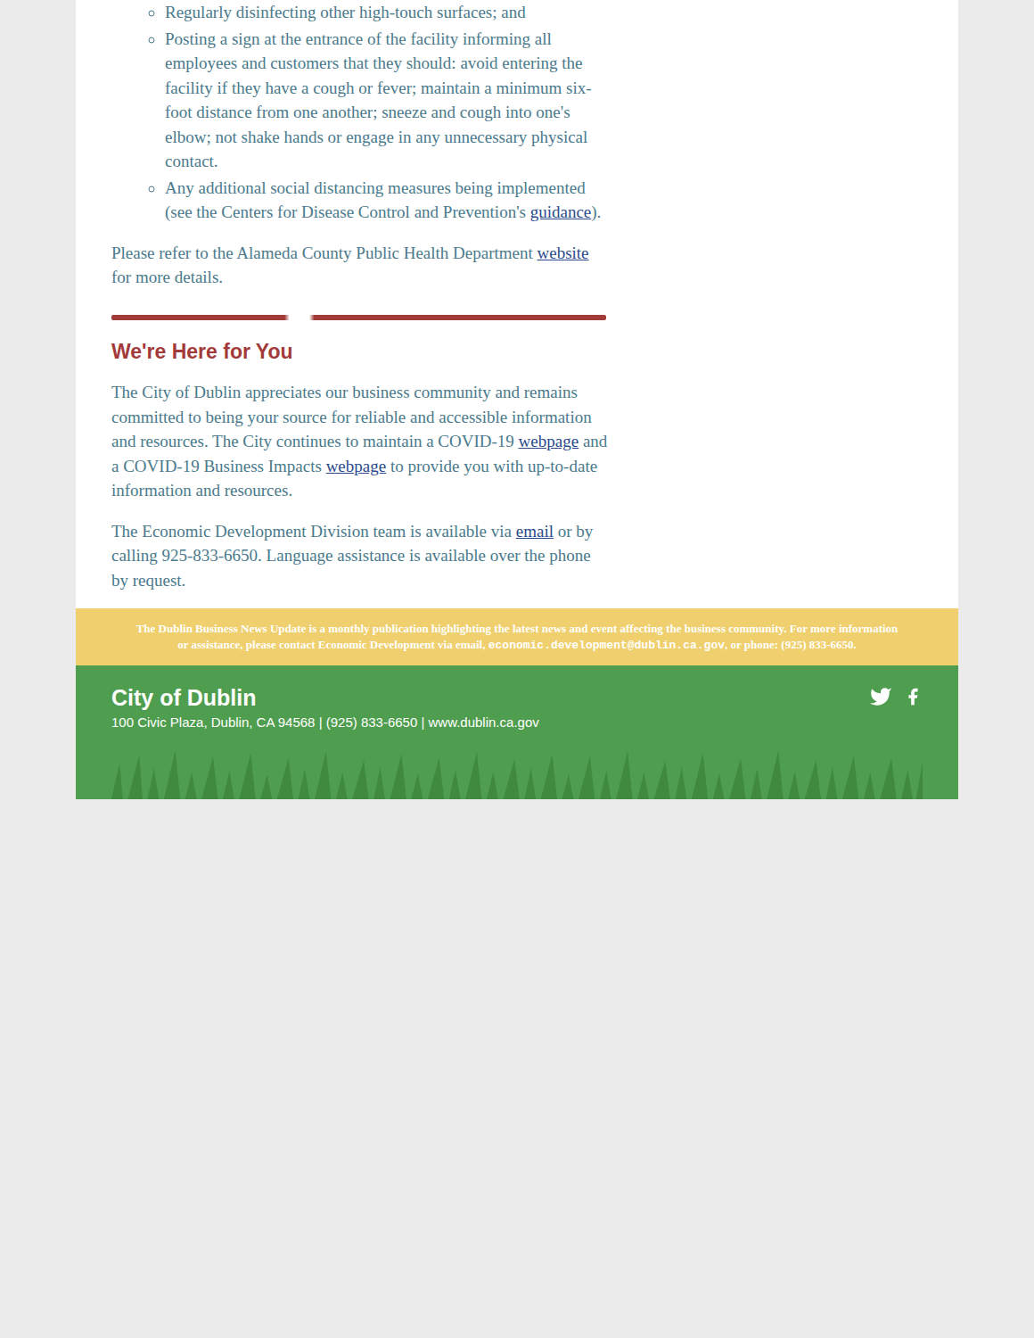Regularly disinfecting other high-touch surfaces; and
Posting a sign at the entrance of the facility informing all employees and customers that they should: avoid entering the facility if they have a cough or fever; maintain a minimum six-foot distance from one another; sneeze and cough into one's elbow; not shake hands or engage in any unnecessary physical contact.
Any additional social distancing measures being implemented (see the Centers for Disease Control and Prevention's guidance).
Please refer to the Alameda County Public Health Department website for more details.
We're Here for You
The City of Dublin appreciates our business community and remains committed to being your source for reliable and accessible information and resources. The City continues to maintain a COVID-19 webpage and a COVID-19 Business Impacts webpage to provide you with up-to-date information and resources.
The Economic Development Division team is available via email or by calling 925-833-6650. Language assistance is available over the phone by request.
The Dublin Business News Update is a monthly publication highlighting the latest news and event affecting the business community. For more information or assistance, please contact Economic Development via email, economic.development@dublin.ca.gov, or phone: (925) 833-6650.
City of Dublin
100 Civic Plaza, Dublin, CA 94568 | (925) 833-6650 | www.dublin.ca.gov